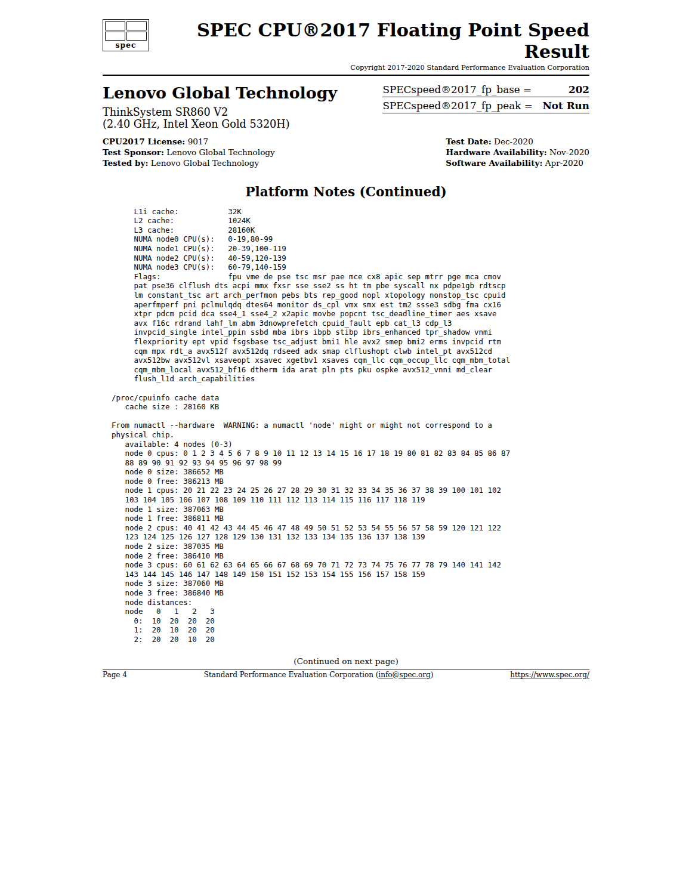spec
SPEC CPU®2017 Floating Point Speed Result
Copyright 2017-2020 Standard Performance Evaluation Corporation
Lenovo Global Technology
ThinkSystem SR860 V2
(2.40 GHz, Intel Xeon Gold 5320H)
SPECspeed®2017_fp_base = 202
SPECspeed®2017_fp_peak = Not Run
CPU2017 License: 9017
Test Sponsor: Lenovo Global Technology
Tested by: Lenovo Global Technology
Test Date: Dec-2020
Hardware Availability: Nov-2020
Software Availability: Apr-2020
Platform Notes (Continued)
       L1i cache:           32K
       L2 cache:            1024K
       L3 cache:            28160K
       NUMA node0 CPU(s):   0-19,80-99
       NUMA node1 CPU(s):   20-39,100-119
       NUMA node2 CPU(s):   40-59,120-139
       NUMA node3 CPU(s):   60-79,140-159
       Flags:               fpu vme de pse tsc msr pae mce cx8 apic sep mtrr pge mca cmov
       pat pse36 clflush dts acpi mmx fxsr sse sse2 ss ht tm pbe syscall nx pdpe1gb rdtscp
       lm constant_tsc art arch_perfmon pebs bts rep_good nopl xtopology nonstop_tsc cpuid
       aperfmperf pni pclmulqdq dtes64 monitor ds_cpl vmx smx est tm2 ssse3 sdbg fma cx16
       xtpr pdcm pcid dca sse4_1 sse4_2 x2apic movbe popcnt tsc_deadline_timer aes xsave
       avx f16c rdrand lahf_lm abm 3dnowprefetch cpuid_fault epb cat_l3 cdp_l3
       invpcid_single intel_ppin ssbd mba ibrs ibpb stibp ibrs_enhanced tpr_shadow vnmi
       flexpriority ept vpid fsgsbase tsc_adjust bmi1 hle avx2 smep bmi2 erms invpcid rtm
       cqm mpx rdt_a avx512f avx512dq rdseed adx smap clflushopt clwb intel_pt avx512cd
       avx512bw avx512vl xsaveopt xsavec xgetbv1 xsaves cqm_llc cqm_occup_llc cqm_mbm_total
       cqm_mbm_local avx512_bf16 dtherm ida arat pln pts pku ospke avx512_vnni md_clear
       flush_l1d arch_capabilities

  /proc/cpuinfo cache data
     cache size : 28160 KB

  From numactl --hardware  WARNING: a numactl 'node' might or might not correspond to a
  physical chip.
     available: 4 nodes (0-3)
     node 0 cpus: 0 1 2 3 4 5 6 7 8 9 10 11 12 13 14 15 16 17 18 19 80 81 82 83 84 85 86 87
     88 89 90 91 92 93 94 95 96 97 98 99
     node 0 size: 386652 MB
     node 0 free: 386213 MB
     node 1 cpus: 20 21 22 23 24 25 26 27 28 29 30 31 32 33 34 35 36 37 38 39 100 101 102
     103 104 105 106 107 108 109 110 111 112 113 114 115 116 117 118 119
     node 1 size: 387063 MB
     node 1 free: 386811 MB
     node 2 cpus: 40 41 42 43 44 45 46 47 48 49 50 51 52 53 54 55 56 57 58 59 120 121 122
     123 124 125 126 127 128 129 130 131 132 133 134 135 136 137 138 139
     node 2 size: 387035 MB
     node 2 free: 386410 MB
     node 3 cpus: 60 61 62 63 64 65 66 67 68 69 70 71 72 73 74 75 76 77 78 79 140 141 142
     143 144 145 146 147 148 149 150 151 152 153 154 155 156 157 158 159
     node 3 size: 387060 MB
     node 3 free: 386840 MB
     node distances:
     node   0   1   2   3
       0:  10  20  20  20
       1:  20  10  20  20
       2:  20  20  10  20
(Continued on next page)
Page 4
Standard Performance Evaluation Corporation (info@spec.org)
https://www.spec.org/